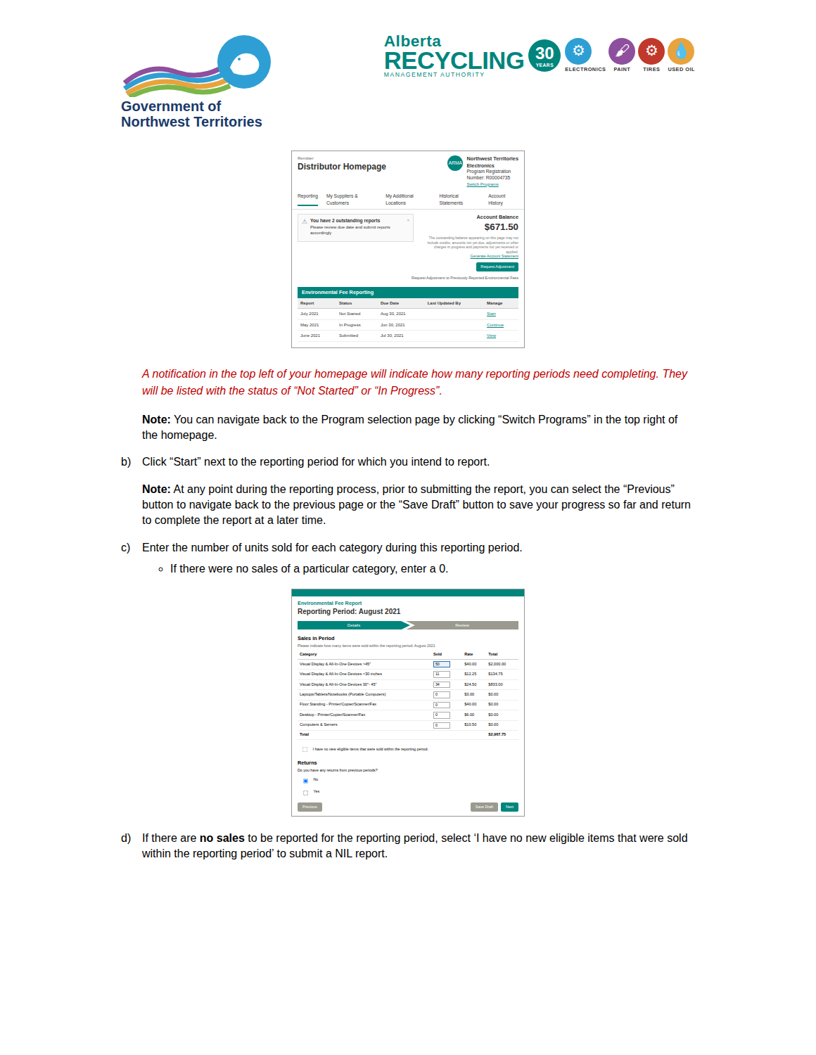Government of
Northwest Territories
Alberta
RECYCLING
MANAGEMENT AUTHORITY
30YEARS
⚙
ELECTRONICS
🖌
PAINT
⚙
TIRES
💧
USED OIL
Remitter
Distributor Homepage
ARMA
Northwest Territories
Electronics
Program Registration
Number: R00004735
Switch Programs
Reporting My Suppliers & Customers My Additional Locations Historical Statements Account History
⚠
You have 2 outstanding reports
Please review due date and submit reports accordingly
×
Account Balance
$671.50
The outstanding balance appearing on this page may not include credits, amounts not yet due, adjustments or other charges in progress and payments not yet received or applied.
Generate Account Statement
Request Adjustment
Request Adjustment to Previously Reported Environmental Fees
Environmental Fee Reporting
| Report | Status | Due Date | Last Updated By | Manage |
| --- | --- | --- | --- | --- |
| July 2021 | Not Started | Aug 30, 2021 | | Start |
| May 2021 | In Progress | Jun 30, 2021 | | Continue |
| June 2021 | Submitted | Jul 30, 2021 | | View |
A notification in the top left of your homepage will indicate how many reporting periods need completing. They will be listed with the status of “Not Started” or “In Progress”.
Note: You can navigate back to the Program selection page by clicking “Switch Programs” in the top right of the homepage.
b) Click “Start” next to the reporting period for which you intend to report.
Note: At any point during the reporting process, prior to submitting the report, you can select the “Previous” button to navigate back to the previous page or the “Save Draft” button to save your progress so far and return to complete the report at a later time.
c) Enter the number of units sold for each category during this reporting period.
If there were no sales of a particular category, enter a 0.
Environmental Fee Report
Reporting Period: August 2021
Details
Review
Sales in Period
Please indicate how many items were sold within the reporting period: August 2021
| Category | Sold | Rate | Total |
| --- | --- | --- | --- |
| Visual Display & All-In-One Devices >45" | 50 | $40.00 | $2,000.00 |
| Visual Display & All-In-One Devices <30 inches | 11 | $12.25 | $134.75 |
| Visual Display & All-In-One Devices 30"- 45" | 34 | $24.50 | $833.00 |
| Laptops/Tablets/Notebooks (Portable Computers) | 0 | $3.00 | $0.00 |
| Floor Standing - Printer/Copier/Scanner/Fax | 0 | $40.00 | $0.00 |
| Desktop - Printer/Copier/Scanner/Fax | 0 | $6.00 | $0.00 |
| Computers & Servers | 0 | $10.50 | $0.00 |
| Total | | | $2,967.75 |
I have no new eligible items that were sold within the reporting period.
Returns
Do you have any returns from previous periods?
No
Yes
Previous
Save Draft
Next
d) If there are no sales to be reported for the reporting period, select ‘I have no new eligible items that were sold within the reporting period’ to submit a NIL report.